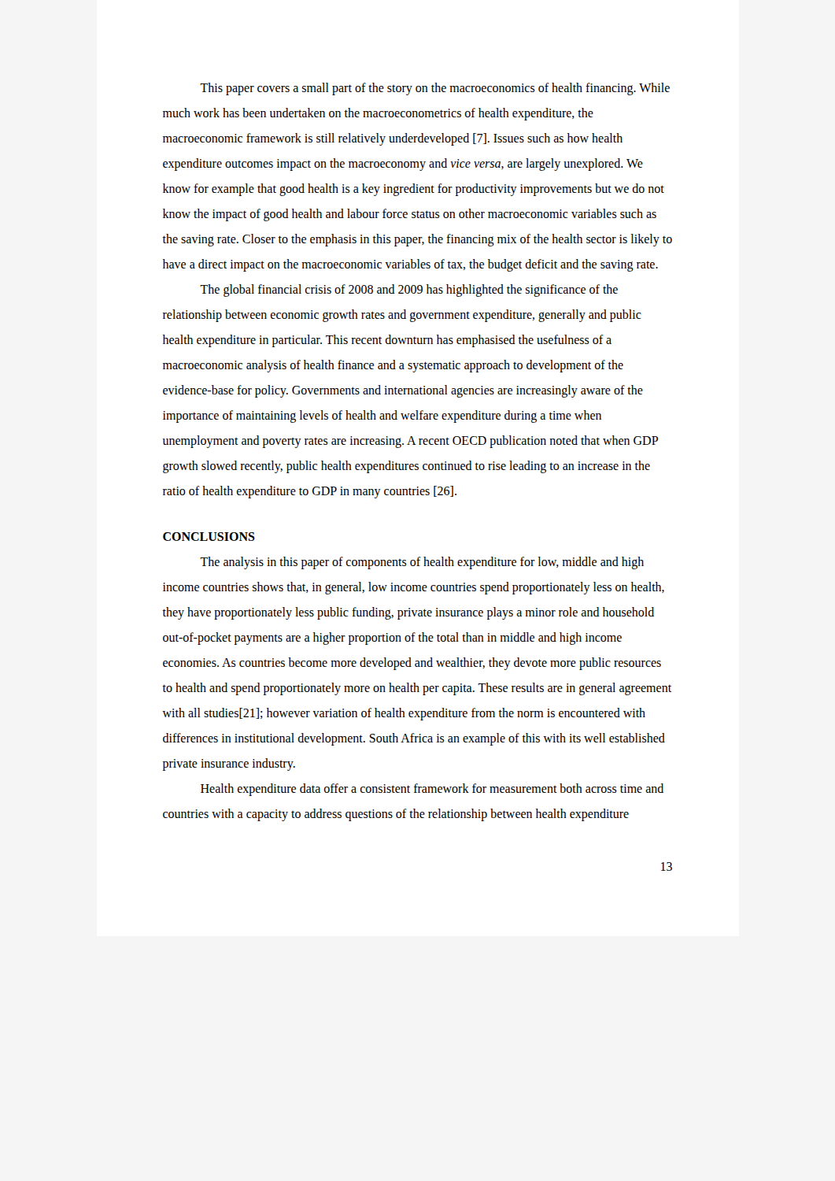This paper covers a small part of the story on the macroeconomics of health financing. While much work has been undertaken on the macroeconometrics of health expenditure, the macroeconomic framework is still relatively underdeveloped [7]. Issues such as how health expenditure outcomes impact on the macroeconomy and vice versa, are largely unexplored. We know for example that good health is a key ingredient for productivity improvements but we do not know the impact of good health and labour force status on other macroeconomic variables such as the saving rate. Closer to the emphasis in this paper, the financing mix of the health sector is likely to have a direct impact on the macroeconomic variables of tax, the budget deficit and the saving rate.
The global financial crisis of 2008 and 2009 has highlighted the significance of the relationship between economic growth rates and government expenditure, generally and public health expenditure in particular. This recent downturn has emphasised the usefulness of a macroeconomic analysis of health finance and a systematic approach to development of the evidence-base for policy. Governments and international agencies are increasingly aware of the importance of maintaining levels of health and welfare expenditure during a time when unemployment and poverty rates are increasing. A recent OECD publication noted that when GDP growth slowed recently, public health expenditures continued to rise leading to an increase in the ratio of health expenditure to GDP in many countries [26].
Conclusions
The analysis in this paper of components of health expenditure for low, middle and high income countries shows that, in general, low income countries spend proportionately less on health, they have proportionately less public funding, private insurance plays a minor role and household out-of-pocket payments are a higher proportion of the total than in middle and high income economies. As countries become more developed and wealthier, they devote more public resources to health and spend proportionately more on health per capita. These results are in general agreement with all studies[21]; however variation of health expenditure from the norm is encountered with differences in institutional development. South Africa is an example of this with its well established private insurance industry.
Health expenditure data offer a consistent framework for measurement both across time and countries with a capacity to address questions of the relationship between health expenditure
13